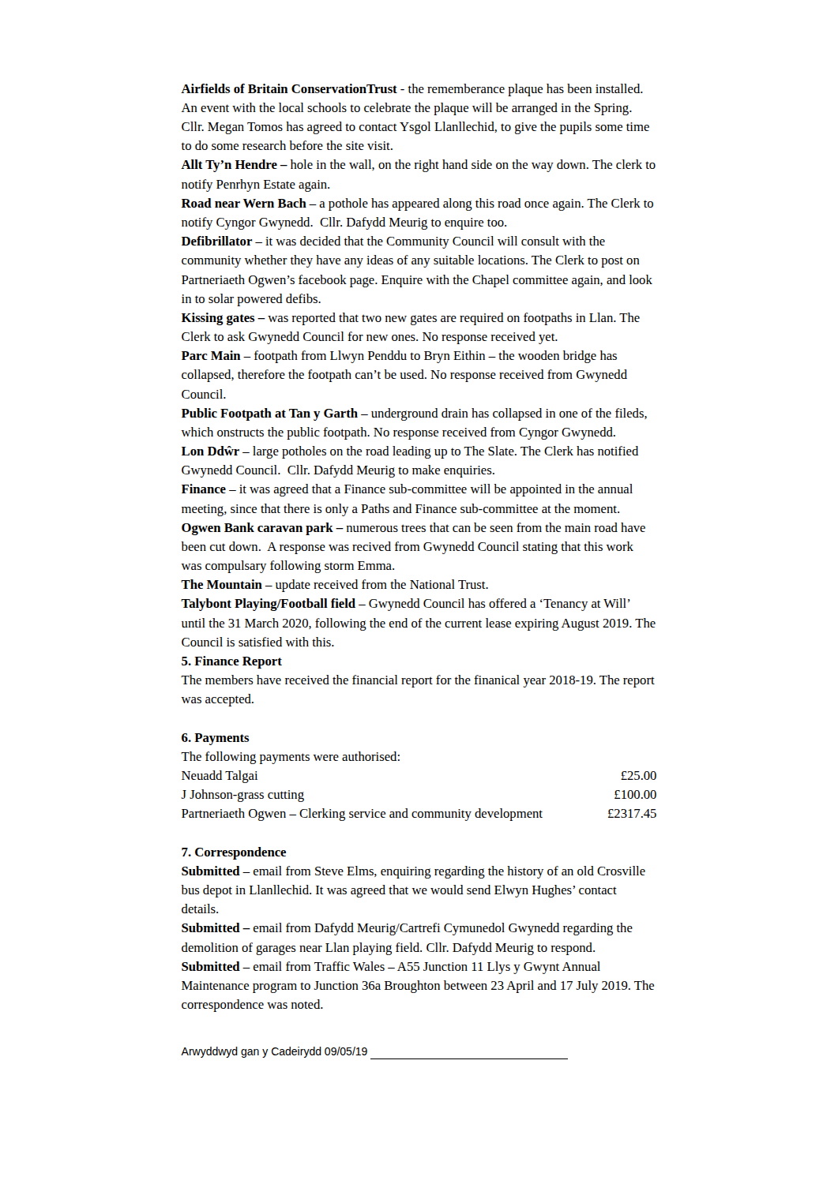Airfields of Britain ConservationTrust - the rememberance plaque has been installed. An event with the local schools to celebrate the plaque will be arranged in the Spring. Cllr. Megan Tomos has agreed to contact Ysgol Llanllechid, to give the pupils some time to do some research before the site visit.
Allt Ty’n Hendre – hole in the wall, on the right hand side on the way down. The clerk to notify Penrhyn Estate again.
Road near Wern Bach – a pothole has appeared along this road once again. The Clerk to notify Cyngor Gwynedd. Cllr. Dafydd Meurig to enquire too.
Defibrillator – it was decided that the Community Council will consult with the community whether they have any ideas of any suitable locations. The Clerk to post on Partneriaeth Ogwen’s facebook page. Enquire with the Chapel committee again, and look in to solar powered defibs.
Kissing gates – was reported that two new gates are required on footpaths in Llan. The Clerk to ask Gwynedd Council for new ones. No response received yet.
Parc Main – footpath from Llwyn Penddu to Bryn Eithin – the wooden bridge has collapsed, therefore the footpath can’t be used. No response received from Gwynedd Council.
Public Footpath at Tan y Garth – underground drain has collapsed in one of the fileds, which onstructs the public footpath. No response received from Cyngor Gwynedd.
Lon Ddŵr – large potholes on the road leading up to The Slate. The Clerk has notified Gwynedd Council. Cllr. Dafydd Meurig to make enquiries.
Finance – it was agreed that a Finance sub-committee will be appointed in the annual meeting, since that there is only a Paths and Finance sub-committee at the moment.
Ogwen Bank caravan park – numerous trees that can be seen from the main road have been cut down. A response was recived from Gwynedd Council stating that this work was compulsary following storm Emma.
The Mountain – update received from the National Trust.
Talybont Playing/Football field – Gwynedd Council has offered a ‘Tenancy at Will’ until the 31 March 2020, following the end of the current lease expiring August 2019. The Council is satisfied with this.
5. Finance Report
The members have received the financial report for the finanical year 2018-19. The report was accepted.
6. Payments
The following payments were authorised:
| Neuadd Talgai | £25.00 |
| J Johnson-grass cutting | £100.00 |
| Partneriaeth Ogwen – Clerking service and community development | £2317.45 |
7. Correspondence
Submitted – email from Steve Elms, enquiring regarding the history of an old Crosville bus depot in Llanllechid. It was agreed that we would send Elwyn Hughes’ contact details.
Submitted – email from Dafydd Meurig/Cartrefi Cymunedol Gwynedd regarding the demolition of garages near Llan playing field. Cllr. Dafydd Meurig to respond.
Submitted – email from Traffic Wales – A55 Junction 11 Llys y Gwynt Annual Maintenance program to Junction 36a Broughton between 23 April and 17 July 2019. The correspondence was noted.
Arwyddwyd gan y Cadeirydd 09/05/19